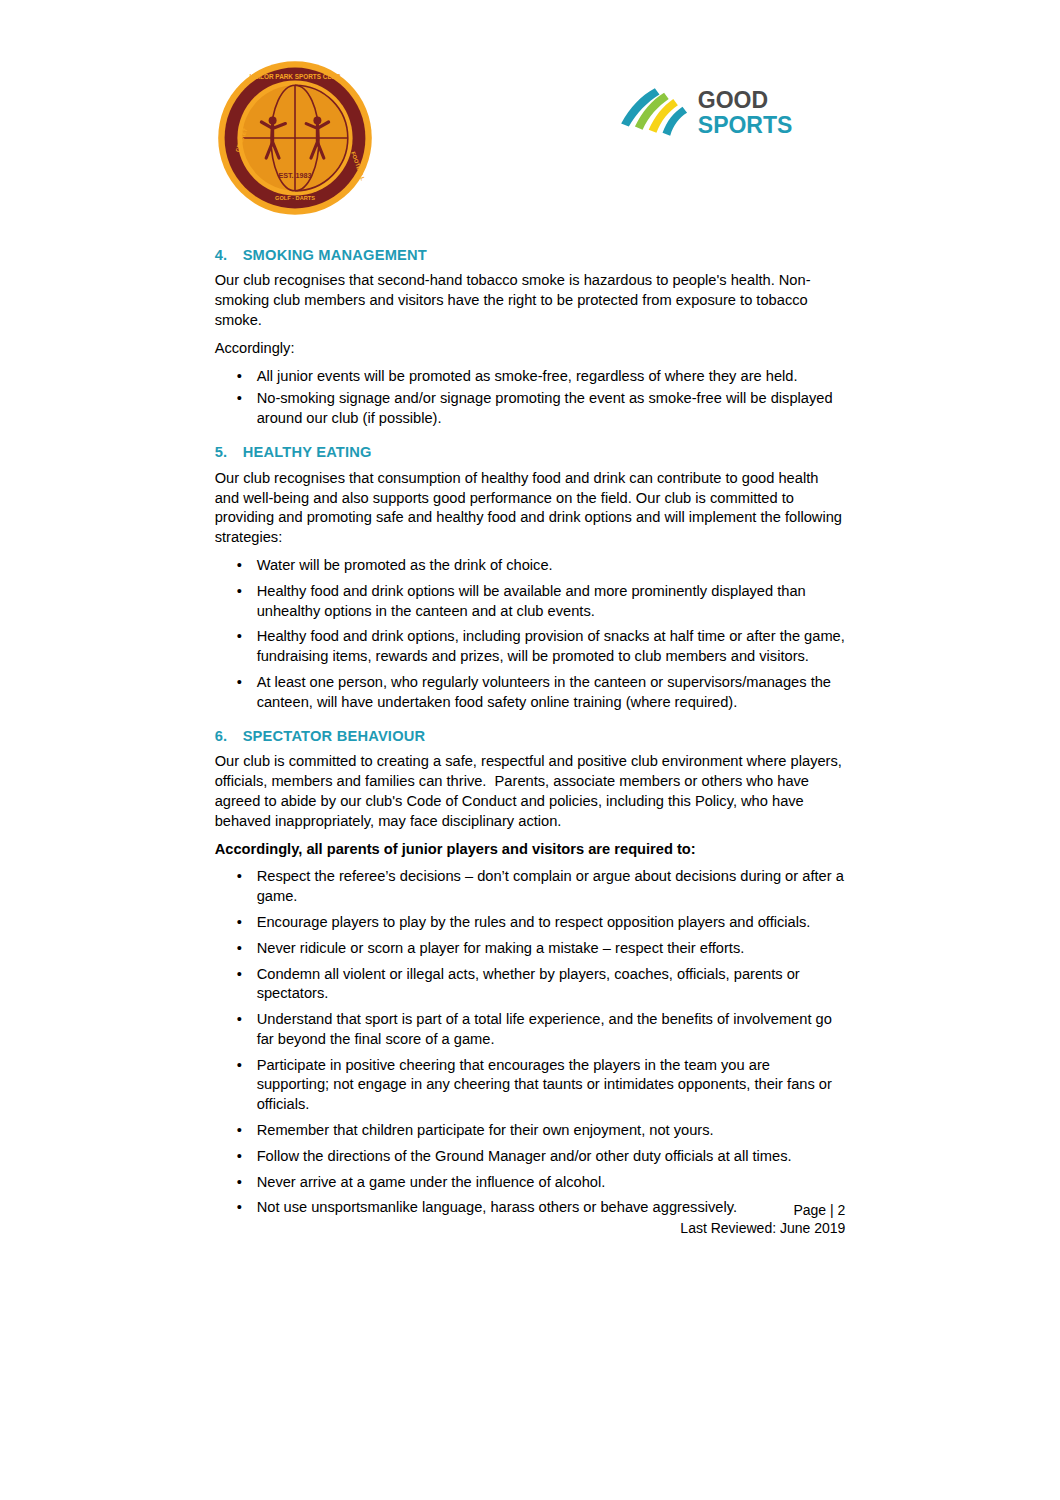EST. 1983 HEILOR PARK SPORTS CLUB CRICKET FOOTBALL GOLF · DARTS
GOOD SPORTS
4. SMOKING MANAGEMENT
Our club recognises that second-hand tobacco smoke is hazardous to people's health. Non-smoking club members and visitors have the right to be protected from exposure to tobacco smoke.
Accordingly:
All junior events will be promoted as smoke-free, regardless of where they are held.
No-smoking signage and/or signage promoting the event as smoke-free will be displayed around our club (if possible).
5. HEALTHY EATING
Our club recognises that consumption of healthy food and drink can contribute to good health and well-being and also supports good performance on the field. Our club is committed to providing and promoting safe and healthy food and drink options and will implement the following strategies:
Water will be promoted as the drink of choice.
Healthy food and drink options will be available and more prominently displayed than unhealthy options in the canteen and at club events.
Healthy food and drink options, including provision of snacks at half time or after the game, fundraising items, rewards and prizes, will be promoted to club members and visitors.
At least one person, who regularly volunteers in the canteen or supervisors/manages the canteen, will have undertaken food safety online training (where required).
6. SPECTATOR BEHAVIOUR
Our club is committed to creating a safe, respectful and positive club environment where players, officials, members and families can thrive. Parents, associate members or others who have agreed to abide by our club's Code of Conduct and policies, including this Policy, who have behaved inappropriately, may face disciplinary action.
Accordingly, all parents of junior players and visitors are required to:
Respect the referee’s decisions – don’t complain or argue about decisions during or after a game.
Encourage players to play by the rules and to respect opposition players and officials.
Never ridicule or scorn a player for making a mistake – respect their efforts.
Condemn all violent or illegal acts, whether by players, coaches, officials, parents or spectators.
Understand that sport is part of a total life experience, and the benefits of involvement go far beyond the final score of a game.
Participate in positive cheering that encourages the players in the team you are supporting; not engage in any cheering that taunts or intimidates opponents, their fans or officials.
Remember that children participate for their own enjoyment, not yours.
Follow the directions of the Ground Manager and/or other duty officials at all times.
Never arrive at a game under the influence of alcohol.
Not use unsportsmanlike language, harass others or behave aggressively.
Page | 2
Last Reviewed: June 2019